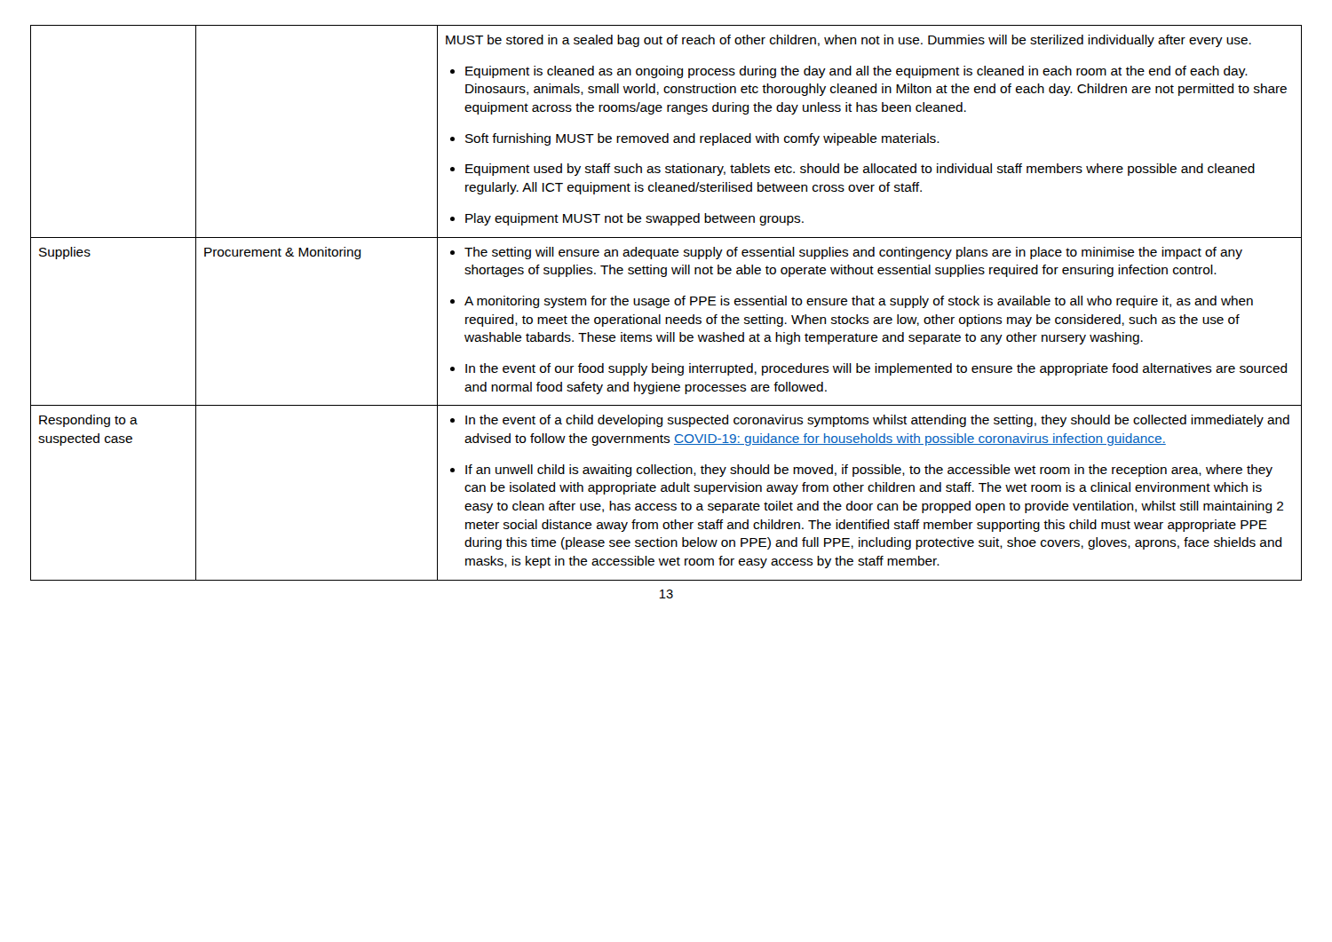| | | MUST be stored in a sealed bag out of reach of other children, when not in use. Dummies will be sterilized individually after every use. Equipment is cleaned as an ongoing process during the day and all the equipment is cleaned in each room at the end of each day. Dinosaurs, animals, small world, construction etc thoroughly cleaned in Milton at the end of each day. Children are not permitted to share equipment across the rooms/age ranges during the day unless it has been cleaned. Soft furnishing MUST be removed and replaced with comfy wipeable materials. Equipment used by staff such as stationary, tablets etc. should be allocated to individual staff members where possible and cleaned regularly. All ICT equipment is cleaned/sterilised between cross over of staff. Play equipment MUST not be swapped between groups. |
| Supplies | Procurement & Monitoring | The setting will ensure an adequate supply of essential supplies and contingency plans are in place to minimise the impact of any shortages of supplies. The setting will not be able to operate without essential supplies required for ensuring infection control. A monitoring system for the usage of PPE is essential to ensure that a supply of stock is available to all who require it, as and when required, to meet the operational needs of the setting. When stocks are low, other options may be considered, such as the use of washable tabards. These items will be washed at a high temperature and separate to any other nursery washing. In the event of our food supply being interrupted, procedures will be implemented to ensure the appropriate food alternatives are sourced and normal food safety and hygiene processes are followed. |
| Responding to a suspected case | | In the event of a child developing suspected coronavirus symptoms whilst attending the setting, they should be collected immediately and advised to follow the governments COVID-19: guidance for households with possible coronavirus infection guidance. If an unwell child is awaiting collection, they should be moved, if possible, to the accessible wet room in the reception area, where they can be isolated with appropriate adult supervision away from other children and staff. The wet room is a clinical environment which is easy to clean after use, has access to a separate toilet and the door can be propped open to provide ventilation, whilst still maintaining 2 meter social distance away from other staff and children. The identified staff member supporting this child must wear appropriate PPE during this time (please see section below on PPE) and full PPE, including protective suit, shoe covers, gloves, aprons, face shields and masks, is kept in the accessible wet room for easy access by the staff member. |
13